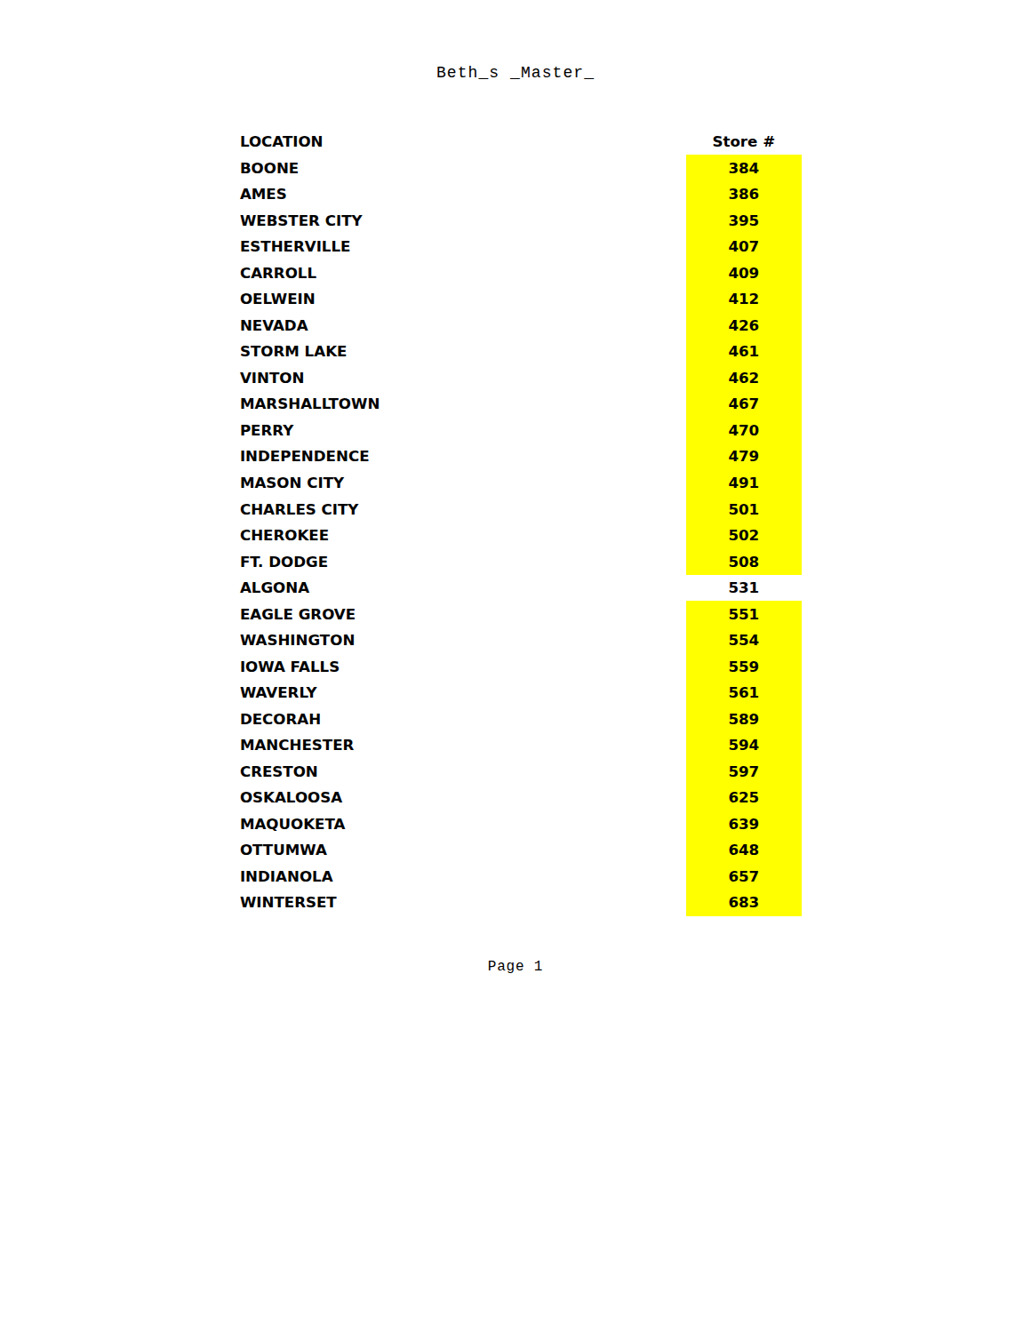Beth_s _Master_
| LOCATION | Store # |
| --- | --- |
| BOONE | 384 |
| AMES | 386 |
| WEBSTER CITY | 395 |
| ESTHERVILLE | 407 |
| CARROLL | 409 |
| OELWEIN | 412 |
| NEVADA | 426 |
| STORM LAKE | 461 |
| VINTON | 462 |
| MARSHALLTOWN | 467 |
| PERRY | 470 |
| INDEPENDENCE | 479 |
| MASON CITY | 491 |
| CHARLES CITY | 501 |
| CHEROKEE | 502 |
| FT. DODGE | 508 |
| ALGONA | 531 |
| EAGLE GROVE | 551 |
| WASHINGTON | 554 |
| IOWA FALLS | 559 |
| WAVERLY | 561 |
| DECORAH | 589 |
| MANCHESTER | 594 |
| CRESTON | 597 |
| OSKALOOSA | 625 |
| MAQUOKETA | 639 |
| OTTUMWA | 648 |
| INDIANOLA | 657 |
| WINTERSET | 683 |
Page 1